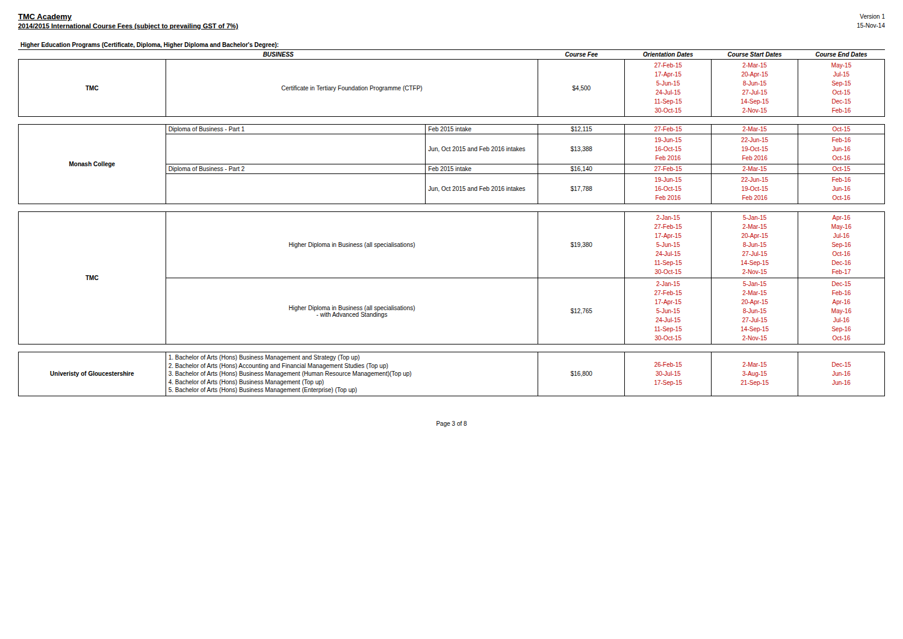TMC Academy
2014/2015 International Course Fees (subject to prevailing GST of 7%)
Version 1
15-Nov-14
| Higher Education Programs (Certificate, Diploma, Higher Diploma and Bachelor's Degree): | | | |
| BUSINESS | Course Fee | Orientation Dates | Course Start Dates | Course End Dates |
| TMC | Certificate in Tertiary Foundation Programme (CTFP) | $4,500 | 27-Feb-15 17-Apr-15 5-Jun-15 24-Jul-15 11-Sep-15 30-Oct-15 | 2-Mar-15 20-Apr-15 8-Jun-15 27-Jul-15 14-Sep-15 2-Nov-15 | May-15 Jul-15 Sep-15 Oct-15 Dec-15 Feb-16 |
| Monash College | Diploma of Business - Part 1 | Feb 2015 intake | $12,115 | 27-Feb-15 | 2-Mar-15 | Oct-15 |
| | Jun, Oct 2015 and Feb 2016 intakes | $13,388 | 19-Jun-15 16-Oct-15 Feb 2016 | 22-Jun-15 19-Oct-15 Feb 2016 | Feb-16 Jun-16 Oct-16 |
| Diploma of Business - Part 2 | Feb 2015 intake | $16,140 | 27-Feb-15 | 2-Mar-15 | Oct-15 |
| | Jun, Oct 2015 and Feb 2016 intakes | $17,788 | 19-Jun-15 16-Oct-15 Feb 2016 | 22-Jun-15 19-Oct-15 Feb 2016 | Feb-16 Jun-16 Oct-16 |
| TMC | Higher Diploma in Business (all specialisations) | $19,380 | 2-Jan-15 27-Feb-15 17-Apr-15 5-Jun-15 24-Jul-15 11-Sep-15 30-Oct-15 | 5-Jan-15 2-Mar-15 20-Apr-15 8-Jun-15 27-Jul-15 14-Sep-15 2-Nov-15 | Apr-16 May-16 Jul-16 Sep-16 Oct-16 Dec-16 Feb-17 |
| Higher Diploma in Business (all specialisations) - with Advanced Standings | $12,765 | 2-Jan-15 27-Feb-15 17-Apr-15 5-Jun-15 24-Jul-15 11-Sep-15 30-Oct-15 | 5-Jan-15 2-Mar-15 20-Apr-15 8-Jun-15 27-Jul-15 14-Sep-15 2-Nov-15 | Dec-15 Feb-16 Apr-16 May-16 Jul-16 Sep-16 Oct-16 |
| Univeristy of Gloucestershire | 1. Bachelor of Arts (Hons) Business Management and Strategy (Top up) 2. Bachelor of Arts (Hons) Accounting and Financial Management Studies (Top up) 3. Bachelor of Arts (Hons) Business Management (Human Resource Management)(Top up) 4. Bachelor of Arts (Hons) Business Management (Top up) 5. Bachelor of Arts (Hons) Business Management (Enterprise) (Top up) | $16,800 | 26-Feb-15 30-Jul-15 17-Sep-15 | 2-Mar-15 3-Aug-15 21-Sep-15 | Dec-15 Jun-16 Jun-16 |
Page 3 of 8